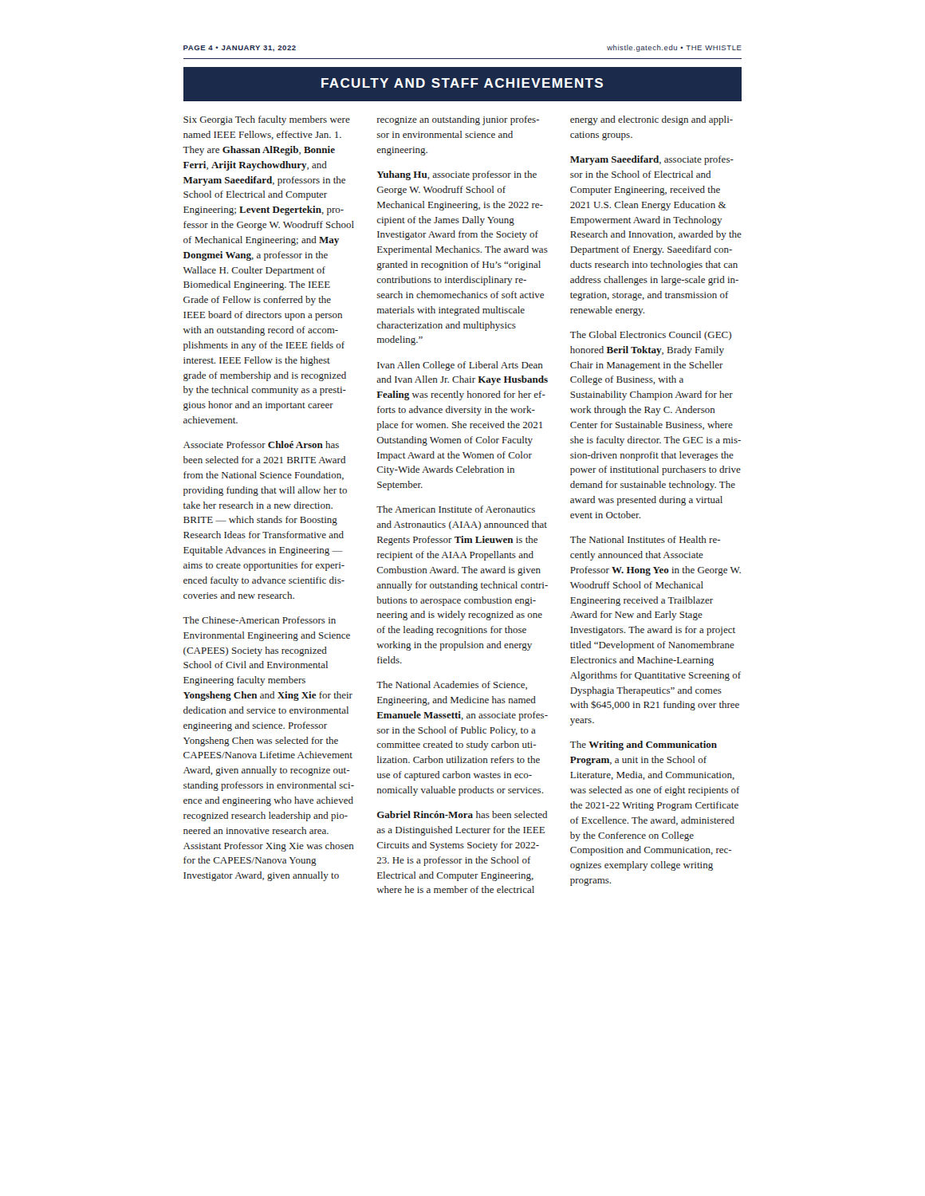PAGE 4 • JANUARY 31, 2022
whistle.gatech.edu • THE WHISTLE
FACULTY AND STAFF ACHIEVEMENTS
Six Georgia Tech faculty members were named IEEE Fellows, effective Jan. 1. They are Ghassan AlRegib, Bonnie Ferri, Arijit Raychowdhury, and Maryam Saeedifard, professors in the School of Electrical and Computer Engineering; Levent Degertekin, professor in the George W. Woodruff School of Mechanical Engineering; and May Dongmei Wang, a professor in the Wallace H. Coulter Department of Biomedical Engineering. The IEEE Grade of Fellow is conferred by the IEEE board of directors upon a person with an outstanding record of accomplishments in any of the IEEE fields of interest. IEEE Fellow is the highest grade of membership and is recognized by the technical community as a prestigious honor and an important career achievement.
Associate Professor Chloé Arson has been selected for a 2021 BRITE Award from the National Science Foundation, providing funding that will allow her to take her research in a new direction. BRITE — which stands for Boosting Research Ideas for Transformative and Equitable Advances in Engineering — aims to create opportunities for experienced faculty to advance scientific discoveries and new research.
The Chinese-American Professors in Environmental Engineering and Science (CAPEES) Society has recognized School of Civil and Environmental Engineering faculty members Yongsheng Chen and Xing Xie for their dedication and service to environmental engineering and science. Professor Yongsheng Chen was selected for the CAPEES/Nanova Lifetime Achievement Award, given annually to recognize outstanding professors in environmental science and engineering who have achieved recognized research leadership and pioneered an innovative research area. Assistant Professor Xing Xie was chosen for the CAPEES/Nanova Young Investigator Award, given annually to recognize an outstanding junior professor in environmental science and engineering.
Yuhang Hu, associate professor in the George W. Woodruff School of Mechanical Engineering, is the 2022 recipient of the James Dally Young Investigator Award from the Society of Experimental Mechanics. The award was granted in recognition of Hu’s “original contributions to interdisciplinary research in chemomechanics of soft active materials with integrated multiscale characterization and multiphysics modeling.”
Ivan Allen College of Liberal Arts Dean and Ivan Allen Jr. Chair Kaye Husbands Fealing was recently honored for her efforts to advance diversity in the workplace for women. She received the 2021 Outstanding Women of Color Faculty Impact Award at the Women of Color City-Wide Awards Celebration in September.
The American Institute of Aeronautics and Astronautics (AIAA) announced that Regents Professor Tim Lieuwen is the recipient of the AIAA Propellants and Combustion Award. The award is given annually for outstanding technical contributions to aerospace combustion engineering and is widely recognized as one of the leading recognitions for those working in the propulsion and energy fields.
The National Academies of Science, Engineering, and Medicine has named Emanuele Massetti, an associate professor in the School of Public Policy, to a committee created to study carbon utilization. Carbon utilization refers to the use of captured carbon wastes in economically valuable products or services.
Gabriel Rincón-Mora has been selected as a Distinguished Lecturer for the IEEE Circuits and Systems Society for 2022-23. He is a professor in the School of Electrical and Computer Engineering, where he is a member of the electrical energy and electronic design and applications groups.
Maryam Saeedifard, associate professor in the School of Electrical and Computer Engineering, received the 2021 U.S. Clean Energy Education & Empowerment Award in Technology Research and Innovation, awarded by the Department of Energy. Saeedifard conducts research into technologies that can address challenges in large-scale grid integration, storage, and transmission of renewable energy.
The Global Electronics Council (GEC) honored Beril Toktay, Brady Family Chair in Management in the Scheller College of Business, with a Sustainability Champion Award for her work through the Ray C. Anderson Center for Sustainable Business, where she is faculty director. The GEC is a mission-driven nonprofit that leverages the power of institutional purchasers to drive demand for sustainable technology. The award was presented during a virtual event in October.
The National Institutes of Health recently announced that Associate Professor W. Hong Yeo in the George W. Woodruff School of Mechanical Engineering received a Trailblazer Award for New and Early Stage Investigators. The award is for a project titled “Development of Nanomembrane Electronics and Machine-Learning Algorithms for Quantitative Screening of Dysphagia Therapeutics” and comes with $645,000 in R21 funding over three years.
The Writing and Communication Program, a unit in the School of Literature, Media, and Communication, was selected as one of eight recipients of the 2021-22 Writing Program Certificate of Excellence. The award, administered by the Conference on College Composition and Communication, recognizes exemplary college writing programs.